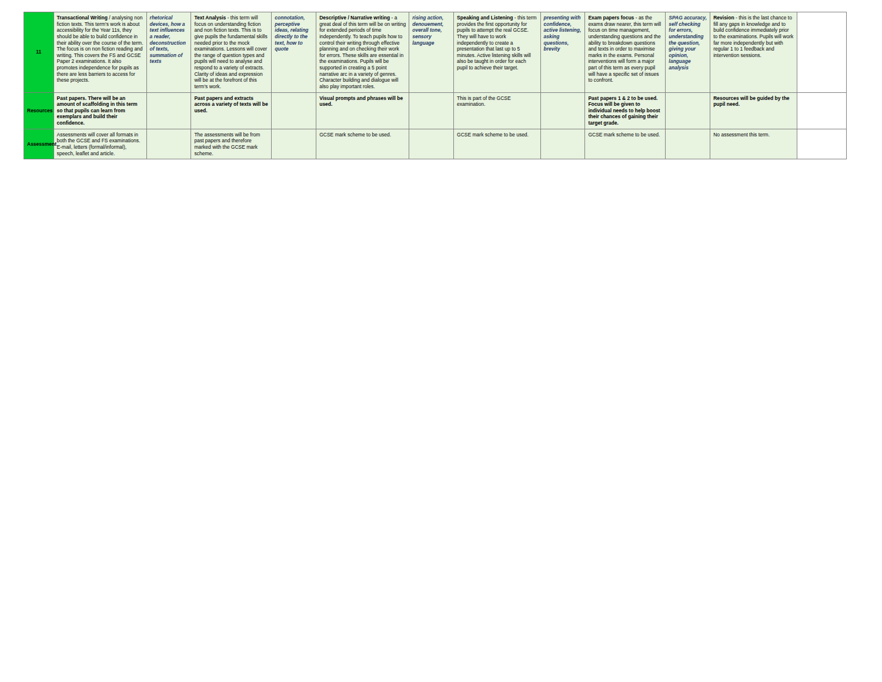| 11 | Transactional Writing / analysing non fiction texts. This term's work is about accessibility for the Year 11s, they should be able to build confidence in their ability over the course of the term. The focus is on non fiction reading and writing. This covers the FS and GCSE Paper 2 examinations. It also promotes independence for pupils as there are less barriers to access for these projects. | rhetorical devices, how a text influences a reader, deconstruction of texts, summation of texts | Text Analysis - this term will focus on understanding fiction and non fiction texts. This is to give pupils the fundamental skills needed prior to the mock examinations. Lessons will cover the range of question types and pupils will need to analyse and respond to a variety of extracts. Clarity of ideas and expression will be at the forefront of this term's work. | connotation, perceptive ideas, relating directly to the text, how to quote | Descriptive / Narrative writing - a great deal of this term will be on writing for extended periods of time independently. To teach pupils how to control their writing through effective planning and on checking their work for errors. These skills are essential in the examinations. Pupils will be supported in creating a 5 point narrative arc in a variety of genres. Character building and dialogue will also play important roles. | rising action, denouement, overall tone, sensory language | Speaking and Listening - this term provides the first opportunity for pupils to attempt the real GCSE. They will have to work independently to create a presentation that last up to 5 minutes. Active listening skills will also be taught in order for each pupil to achieve their target. | presenting with confidence, active listening, asking questions, brevity | Exam papers focus - as the exams draw nearer, this term will focus on time management, understanding questions and the ability to breakdown questions and texts in order to maximise marks in the exams. Personal interventions will form a major part of this term as every pupil will have a specific set of issues to confront. | SPAG accuracy, self checking for errors, understanding the question, giving your opinion, language analysis | Revision - this is the last chance to fill any gaps in knowledge and to build confidence immediately prior to the examinations. Pupils will work far more independently but with regular 1 to 1 feedback and intervention sessions. | |
| Resources | Past papers. There will be an amount of scaffolding in this term so that pupils can learn from exemplars and build their confidence. | | Past papers and extracts across a variety of texts will be used. | | Visual prompts and phrases will be used. | | This is part of the GCSE examination. | | Past papers 1 & 2 to be used. Focus will be given to individual needs to help boost their chances of gaining their target grade. | | Resources will be guided by the pupil need. | |
| Assessment | Assessments will cover all formats in both the GCSE and FS examinations. E-mail, letters (formal/informal), speech, leaflet and article. | | The assessments will be from past papers and therefore marked with the GCSE mark scheme. | | GCSE mark scheme to be used. | | GCSE mark scheme to be used. | | GCSE mark scheme to be used. | | No assessment this term. | |